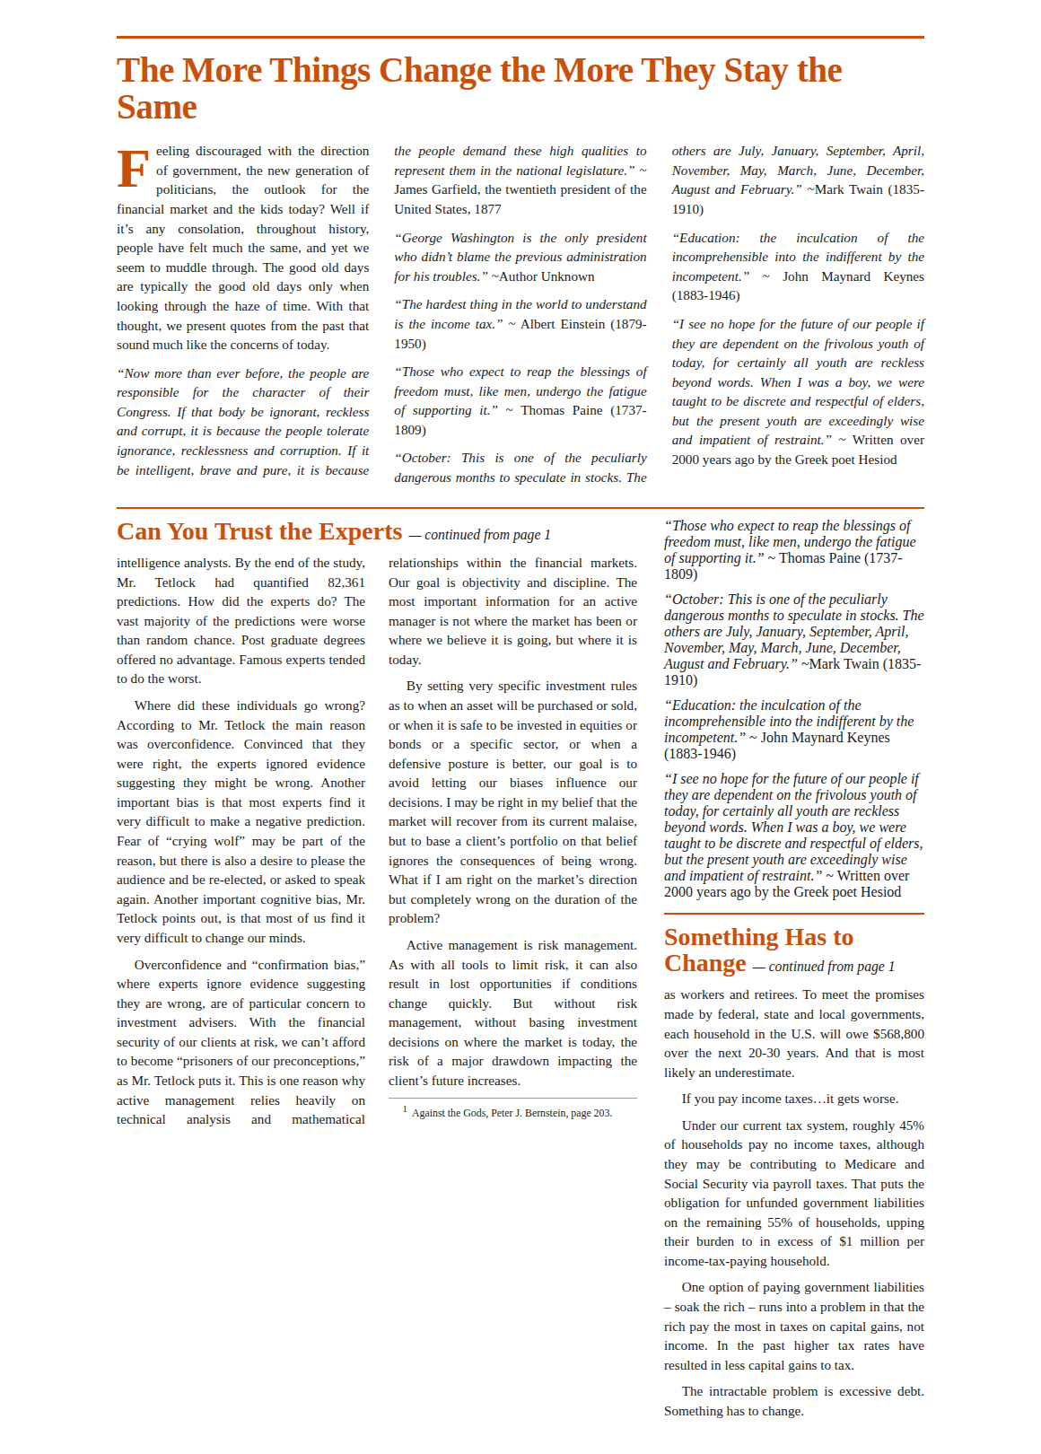The More Things Change the More They Stay the Same
Feeling discouraged with the direction of government, the new generation of politicians, the outlook for the financial market and the kids today? Well if it’s any consolation, throughout history, people have felt much the same, and yet we seem to muddle through. The good old days are typically the good old days only when looking through the haze of time. With that thought, we present quotes from the past that sound much like the concerns of today.
“Now more than ever before, the people are responsible for the character of their Congress. If that body be ignorant, reckless and corrupt, it is because the people tolerate ignorance, recklessness and corruption. If it be intelligent, brave and pure, it is because the people demand these high qualities to represent them in the national legislature.” ~ James Garfield, the twentieth president of the United States, 1877
“George Washington is the only president who didn’t blame the previous administration for his troubles.” ~Author Unknown
“The hardest thing in the world to understand is the income tax.” ~ Albert Einstein (1879-1950)
“Those who expect to reap the blessings of freedom must, like men, undergo the fatigue of supporting it.” ~ Thomas Paine (1737-1809)
“October: This is one of the peculiarly dangerous months to speculate in stocks. The others are July, January, September, April, November, May, March, June, December, August and February.” ~Mark Twain (1835-1910)
“Education: the inculcation of the incomprehensible into the indifferent by the incompetent.” ~ John Maynard Keynes (1883-1946)
“I see no hope for the future of our people if they are dependent on the frivolous youth of today, for certainly all youth are reckless beyond words. When I was a boy, we were taught to be discrete and respectful of elders, but the present youth are exceedingly wise and impatient of restraint.” ~ Written over 2000 years ago by the Greek poet Hesiod
Can You Trust the Experts — continued from page 1
intelligence analysts. By the end of the study, Mr. Tetlock had quantified 82,361 predictions. How did the experts do? The vast majority of the predictions were worse than random chance. Post graduate degrees offered no advantage. Famous experts tended to do the worst.
Where did these individuals go wrong? According to Mr. Tetlock the main reason was overconfidence. Convinced that they were right, the experts ignored evidence suggesting they might be wrong. Another important bias is that most experts find it very difficult to make a negative prediction. Fear of “crying wolf” may be part of the reason, but there is also a desire to please the audience and be re-elected, or asked to speak again. Another important cognitive bias, Mr. Tetlock points out, is that most of us find it very difficult to change our minds.
Overconfidence and “confirmation bias,” where experts ignore evidence suggesting they are wrong, are of particular concern to investment advisers. With the financial security of our clients at risk, we can’t afford to become “prisoners of our preconceptions,” as Mr. Tetlock puts it. This is one reason why active management relies heavily on technical analysis and mathematical relationships within the financial markets. Our goal is objectivity and discipline. The most important information for an active manager is not where the market has been or where we believe it is going, but where it is today.
By setting very specific investment rules as to when an asset will be purchased or sold, or when it is safe to be invested in equities or bonds or a specific sector, or when a defensive posture is better, our goal is to avoid letting our biases influence our decisions. I may be right in my belief that the market will recover from its current malaise, but to base a client’s portfolio on that belief ignores the consequences of being wrong. What if I am right on the market’s direction but completely wrong on the duration of the problem?
Active management is risk management. As with all tools to limit risk, it can also result in lost opportunities if conditions change quickly. But without risk management, without basing investment decisions on where the market is today, the risk of a major drawdown impacting the client’s future increases.
1 Against the Gods, Peter J. Bernstein, page 203.
“Those who expect to reap the blessings of freedom must, like men, undergo the fatigue of supporting it.” ~ Thomas Paine (1737-1809)
“October: This is one of the peculiarly dangerous months to speculate in stocks. The others are July, January, September, April, November, May, March, June, December, August and February.” ~Mark Twain (1835-1910)
“Education: the inculcation of the incomprehensible into the indifferent by the incompetent.” ~ John Maynard Keynes (1883-1946)
“I see no hope for the future of our people if they are dependent on the frivolous youth of today, for certainly all youth are reckless beyond words. When I was a boy, we were taught to be discrete and respectful of elders, but the present youth are exceedingly wise and impatient of restraint.” ~ Written over 2000 years ago by the Greek poet Hesiod
Something Has to
Change — continued from page 1
as workers and retirees. To meet the promises made by federal, state and local governments, each household in the U.S. will owe $568,800 over the next 20-30 years. And that is most likely an underestimate.
If you pay income taxes…it gets worse.
Under our current tax system, roughly 45% of households pay no income taxes, although they may be contributing to Medicare and Social Security via payroll taxes. That puts the obligation for unfunded government liabilities on the remaining 55% of households, upping their burden to in excess of $1 million per income-tax-paying household.
One option of paying government liabilities – soak the rich – runs into a problem in that the rich pay the most in taxes on capital gains, not income. In the past higher tax rates have resulted in less capital gains to tax.
The intractable problem is excessive debt. Something has to change.